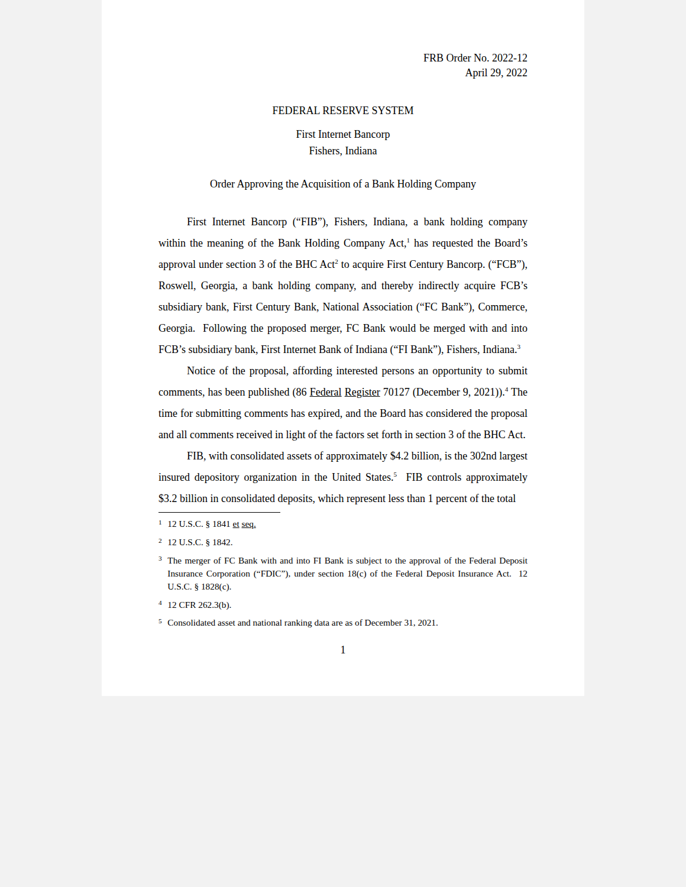FRB Order No. 2022-12
April 29, 2022
FEDERAL RESERVE SYSTEM
First Internet Bancorp
Fishers, Indiana
Order Approving the Acquisition of a Bank Holding Company
First Internet Bancorp (“FIB”), Fishers, Indiana, a bank holding company within the meaning of the Bank Holding Company Act,1 has requested the Board’s approval under section 3 of the BHC Act2 to acquire First Century Bancorp. (“FCB”), Roswell, Georgia, a bank holding company, and thereby indirectly acquire FCB’s subsidiary bank, First Century Bank, National Association (“FC Bank”), Commerce, Georgia. Following the proposed merger, FC Bank would be merged with and into FCB’s subsidiary bank, First Internet Bank of Indiana (“FI Bank”), Fishers, Indiana.3
Notice of the proposal, affording interested persons an opportunity to submit comments, has been published (86 Federal Register 70127 (December 9, 2021)).4 The time for submitting comments has expired, and the Board has considered the proposal and all comments received in light of the factors set forth in section 3 of the BHC Act.
FIB, with consolidated assets of approximately $4.2 billion, is the 302nd largest insured depository organization in the United States.5 FIB controls approximately $3.2 billion in consolidated deposits, which represent less than 1 percent of the total
1
12 U.S.C. § 1841 et seq.
2
12 U.S.C. § 1842.
3
The merger of FC Bank with and into FI Bank is subject to the approval of the Federal Deposit Insurance Corporation (“FDIC”), under section 18(c) of the Federal Deposit Insurance Act. 12 U.S.C. § 1828(c).
4
12 CFR 262.3(b).
5
Consolidated asset and national ranking data are as of December 31, 2021.
1